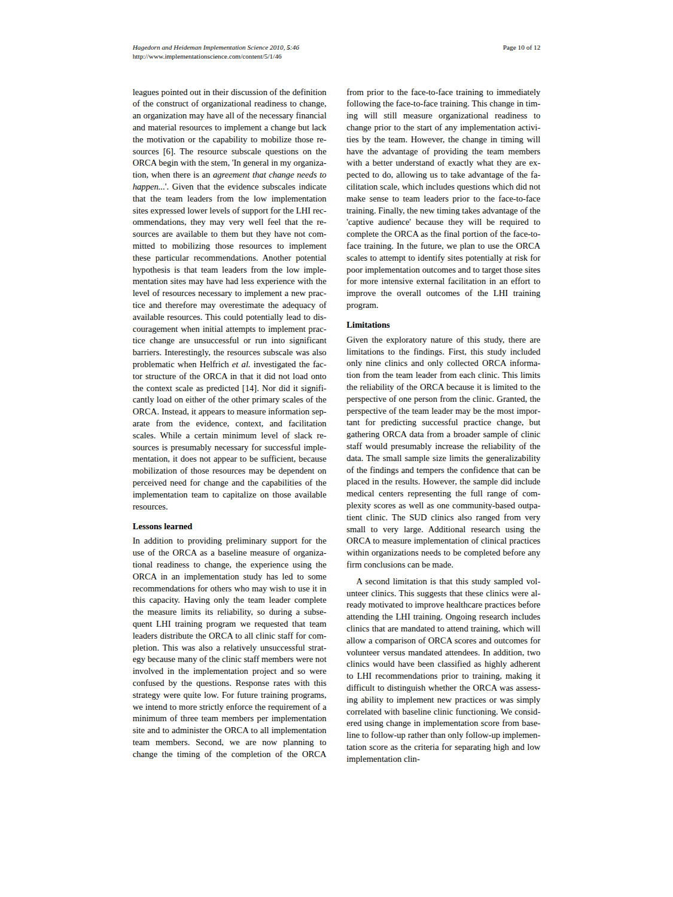Hagedorn and Heideman Implementation Science 2010, 5:46
http://www.implementationscience.com/content/5/1/46
Page 10 of 12
leagues pointed out in their discussion of the definition of the construct of organizational readiness to change, an organization may have all of the necessary financial and material resources to implement a change but lack the motivation or the capability to mobilize those resources [6]. The resource subscale questions on the ORCA begin with the stem, 'In general in my organization, when there is an agreement that change needs to happen...'. Given that the evidence subscales indicate that the team leaders from the low implementation sites expressed lower levels of support for the LHI recommendations, they may very well feel that the resources are available to them but they have not committed to mobilizing those resources to implement these particular recommendations. Another potential hypothesis is that team leaders from the low implementation sites may have had less experience with the level of resources necessary to implement a new practice and therefore may overestimate the adequacy of available resources. This could potentially lead to discouragement when initial attempts to implement practice change are unsuccessful or run into significant barriers. Interestingly, the resources subscale was also problematic when Helfrich et al. investigated the factor structure of the ORCA in that it did not load onto the context scale as predicted [14]. Nor did it significantly load on either of the other primary scales of the ORCA. Instead, it appears to measure information separate from the evidence, context, and facilitation scales. While a certain minimum level of slack resources is presumably necessary for successful implementation, it does not appear to be sufficient, because mobilization of those resources may be dependent on perceived need for change and the capabilities of the implementation team to capitalize on those available resources.
Lessons learned
In addition to providing preliminary support for the use of the ORCA as a baseline measure of organizational readiness to change, the experience using the ORCA in an implementation study has led to some recommendations for others who may wish to use it in this capacity. Having only the team leader complete the measure limits its reliability, so during a subsequent LHI training program we requested that team leaders distribute the ORCA to all clinic staff for completion. This was also a relatively unsuccessful strategy because many of the clinic staff members were not involved in the implementation project and so were confused by the questions. Response rates with this strategy were quite low. For future training programs, we intend to more strictly enforce the requirement of a minimum of three team members per implementation site and to administer the ORCA to all implementation team members. Second, we are now planning to change the timing of the completion of the ORCA from prior to the face-to-face training to immediately following the face-to-face training. This change in timing will still measure organizational readiness to change prior to the start of any implementation activities by the team. However, the change in timing will have the advantage of providing the team members with a better understand of exactly what they are expected to do, allowing us to take advantage of the facilitation scale, which includes questions which did not make sense to team leaders prior to the face-to-face training. Finally, the new timing takes advantage of the 'captive audience' because they will be required to complete the ORCA as the final portion of the face-to-face training. In the future, we plan to use the ORCA scales to attempt to identify sites potentially at risk for poor implementation outcomes and to target those sites for more intensive external facilitation in an effort to improve the overall outcomes of the LHI training program.
Limitations
Given the exploratory nature of this study, there are limitations to the findings. First, this study included only nine clinics and only collected ORCA information from the team leader from each clinic. This limits the reliability of the ORCA because it is limited to the perspective of one person from the clinic. Granted, the perspective of the team leader may be the most important for predicting successful practice change, but gathering ORCA data from a broader sample of clinic staff would presumably increase the reliability of the data. The small sample size limits the generalizability of the findings and tempers the confidence that can be placed in the results. However, the sample did include medical centers representing the full range of complexity scores as well as one community-based outpatient clinic. The SUD clinics also ranged from very small to very large. Additional research using the ORCA to measure implementation of clinical practices within organizations needs to be completed before any firm conclusions can be made.
A second limitation is that this study sampled volunteer clinics. This suggests that these clinics were already motivated to improve healthcare practices before attending the LHI training. Ongoing research includes clinics that are mandated to attend training, which will allow a comparison of ORCA scores and outcomes for volunteer versus mandated attendees. In addition, two clinics would have been classified as highly adherent to LHI recommendations prior to training, making it difficult to distinguish whether the ORCA was assessing ability to implement new practices or was simply correlated with baseline clinic functioning. We considered using change in implementation score from baseline to follow-up rather than only follow-up implementation score as the criteria for separating high and low implementation clin-